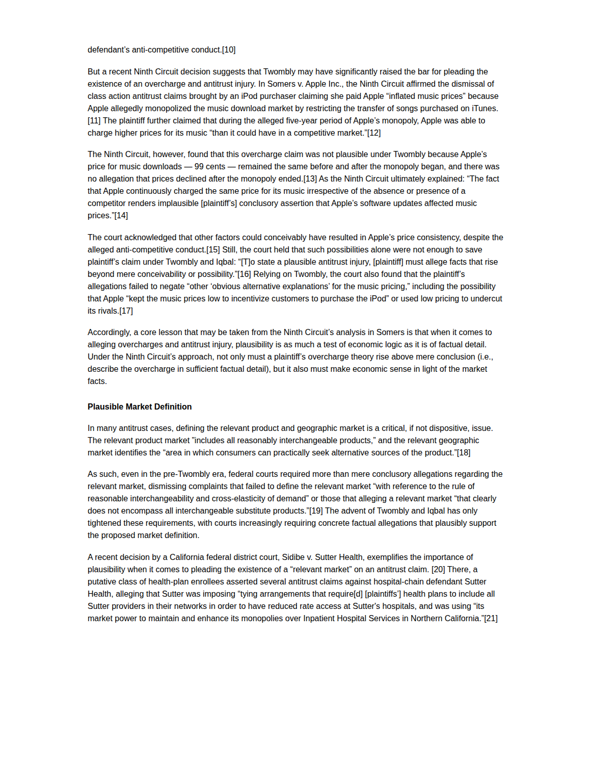defendant’s anti-competitive conduct.[10]
But a recent Ninth Circuit decision suggests that Twombly may have significantly raised the bar for pleading the existence of an overcharge and antitrust injury. In Somers v. Apple Inc., the Ninth Circuit affirmed the dismissal of class action antitrust claims brought by an iPod purchaser claiming she paid Apple “inflated music prices” because Apple allegedly monopolized the music download market by restricting the transfer of songs purchased on iTunes.[11] The plaintiff further claimed that during the alleged five-year period of Apple’s monopoly, Apple was able to charge higher prices for its music “than it could have in a competitive market.”[12]
The Ninth Circuit, however, found that this overcharge claim was not plausible under Twombly because Apple’s price for music downloads — 99 cents — remained the same before and after the monopoly began, and there was no allegation that prices declined after the monopoly ended.[13] As the Ninth Circuit ultimately explained: “The fact that Apple continuously charged the same price for its music irrespective of the absence or presence of a competitor renders implausible [plaintiff’s] conclusory assertion that Apple’s software updates affected music prices.”[14]
The court acknowledged that other factors could conceivably have resulted in Apple’s price consistency, despite the alleged anti-competitive conduct.[15] Still, the court held that such possibilities alone were not enough to save plaintiff’s claim under Twombly and Iqbal: “[T]o state a plausible antitrust injury, [plaintiff] must allege facts that rise beyond mere conceivability or possibility.”[16] Relying on Twombly, the court also found that the plaintiff’s allegations failed to negate “other ‘obvious alternative explanations’ for the music pricing,” including the possibility that Apple “kept the music prices low to incentivize customers to purchase the iPod” or used low pricing to undercut its rivals.[17]
Accordingly, a core lesson that may be taken from the Ninth Circuit’s analysis in Somers is that when it comes to alleging overcharges and antitrust injury, plausibility is as much a test of economic logic as it is of factual detail. Under the Ninth Circuit’s approach, not only must a plaintiff’s overcharge theory rise above mere conclusion (i.e., describe the overcharge in sufficient factual detail), but it also must make economic sense in light of the market facts.
Plausible Market Definition
In many antitrust cases, defining the relevant product and geographic market is a critical, if not dispositive, issue. The relevant product market ”includes all reasonably interchangeable products,” and the relevant geographic market identifies the “area in which consumers can practically seek alternative sources of the product.”[18]
As such, even in the pre-Twombly era, federal courts required more than mere conclusory allegations regarding the relevant market, dismissing complaints that failed to define the relevant market “with reference to the rule of reasonable interchangeability and cross-elasticity of demand” or those that alleging a relevant market “that clearly does not encompass all interchangeable substitute products.”[19] The advent of Twombly and Iqbal has only tightened these requirements, with courts increasingly requiring concrete factual allegations that plausibly support the proposed market definition.
A recent decision by a California federal district court, Sidibe v. Sutter Health, exemplifies the importance of plausibility when it comes to pleading the existence of a “relevant market” on an antitrust claim. [20] There, a putative class of health-plan enrollees asserted several antitrust claims against hospital-chain defendant Sutter Health, alleging that Sutter was imposing “tying arrangements that require[d] [plaintiffs’] health plans to include all Sutter providers in their networks in order to have reduced rate access at Sutter's hospitals, and was using “its market power to maintain and enhance its monopolies over Inpatient Hospital Services in Northern California.”[21]